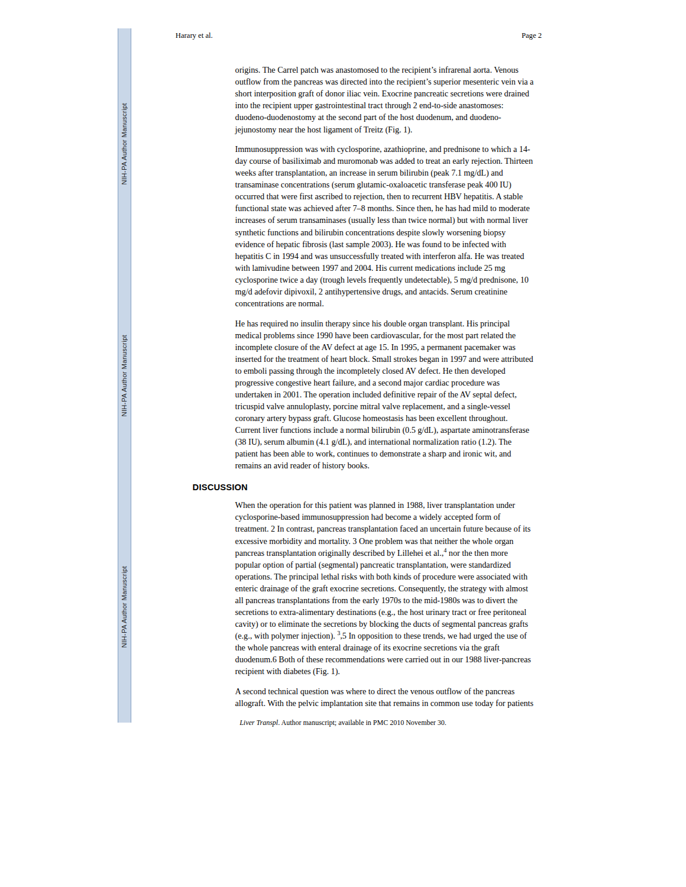NIH-PA Author Manuscript
NIH-PA Author Manuscript
NIH-PA Author Manuscript
Harary et al. Page 2
origins. The Carrel patch was anastomosed to the recipient’s infrarenal aorta. Venous outflow from the pancreas was directed into the recipient’s superior mesenteric vein via a short interposition graft of donor iliac vein. Exocrine pancreatic secretions were drained into the recipient upper gastrointestinal tract through 2 end-to-side anastomoses: duodeno-duodenostomy at the second part of the host duodenum, and duodeno-jejunostomy near the host ligament of Treitz (Fig. 1).
Immunosuppression was with cyclosporine, azathioprine, and prednisone to which a 14-day course of basiliximab and muromonab was added to treat an early rejection. Thirteen weeks after transplantation, an increase in serum bilirubin (peak 7.1 mg/dL) and transaminase concentrations (serum glutamic-oxaloacetic transferase peak 400 IU) occurred that were first ascribed to rejection, then to recurrent HBV hepatitis. A stable functional state was achieved after 7–8 months. Since then, he has had mild to moderate increases of serum transaminases (usually less than twice normal) but with normal liver synthetic functions and bilirubin concentrations despite slowly worsening biopsy evidence of hepatic fibrosis (last sample 2003). He was found to be infected with hepatitis C in 1994 and was unsuccessfully treated with interferon alfa. He was treated with lamivudine between 1997 and 2004. His current medications include 25 mg cyclosporine twice a day (trough levels frequently undetectable), 5 mg/d prednisone, 10 mg/d adefovir dipivoxil, 2 antihypertensive drugs, and antacids. Serum creatinine concentrations are normal.
He has required no insulin therapy since his double organ transplant. His principal medical problems since 1990 have been cardiovascular, for the most part related the incomplete closure of the AV defect at age 15. In 1995, a permanent pacemaker was inserted for the treatment of heart block. Small strokes began in 1997 and were attributed to emboli passing through the incompletely closed AV defect. He then developed progressive congestive heart failure, and a second major cardiac procedure was undertaken in 2001. The operation included definitive repair of the AV septal defect, tricuspid valve annuloplasty, porcine mitral valve replacement, and a single-vessel coronary artery bypass graft. Glucose homeostasis has been excellent throughout. Current liver functions include a normal bilirubin (0.5 g/dL), aspartate aminotransferase (38 IU), serum albumin (4.1 g/dL), and international normalization ratio (1.2). The patient has been able to work, continues to demonstrate a sharp and ironic wit, and remains an avid reader of history books.
DISCUSSION
When the operation for this patient was planned in 1988, liver transplantation under cyclosporine-based immunosuppression had become a widely accepted form of treatment. 2 In contrast, pancreas transplantation faced an uncertain future because of its excessive morbidity and mortality. 3 One problem was that neither the whole organ pancreas transplantation originally described by Lillehei et al.,4 nor the then more popular option of partial (segmental) pancreatic transplantation, were standardized operations. The principal lethal risks with both kinds of procedure were associated with enteric drainage of the graft exocrine secretions. Consequently, the strategy with almost all pancreas transplantations from the early 1970s to the mid-1980s was to divert the secretions to extra-alimentary destinations (e.g., the host urinary tract or free peritoneal cavity) or to eliminate the secretions by blocking the ducts of segmental pancreas grafts (e.g., with polymer injection). 3,5 In opposition to these trends, we had urged the use of the whole pancreas with enteral drainage of its exocrine secretions via the graft duodenum.6 Both of these recommendations were carried out in our 1988 liver-pancreas recipient with diabetes (Fig. 1).
A second technical question was where to direct the venous outflow of the pancreas allograft. With the pelvic implantation site that remains in common use today for patients
Liver Transpl. Author manuscript; available in PMC 2010 November 30.